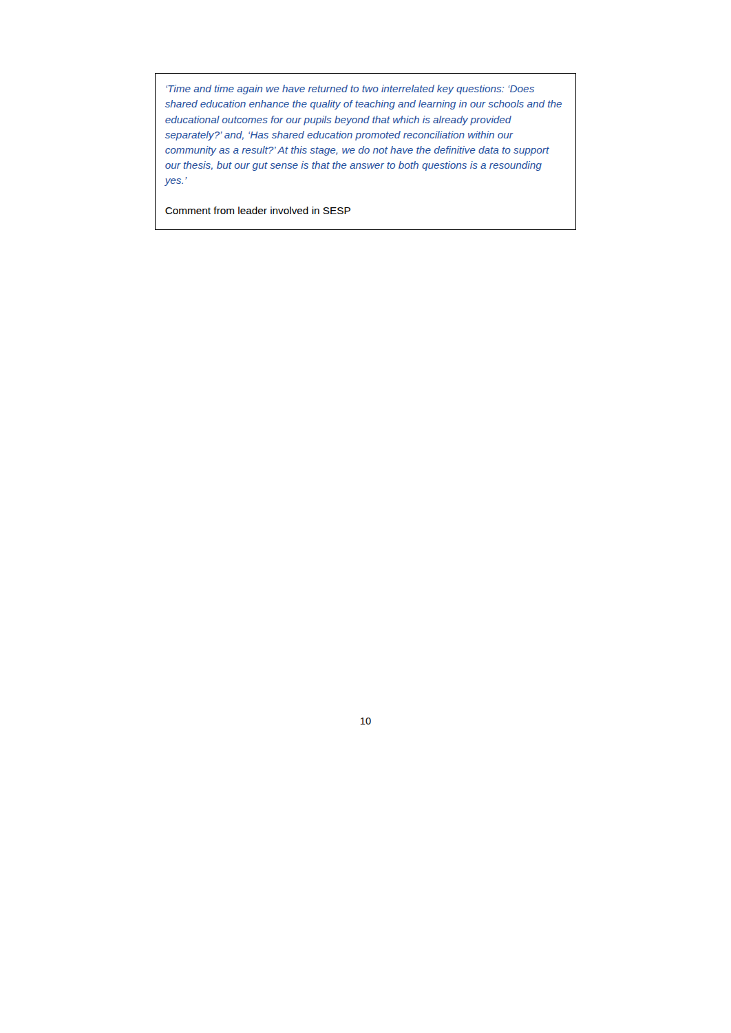‘Time and time again we have returned to two interrelated key questions: ‘Does shared education enhance the quality of teaching and learning in our schools and the educational outcomes for our pupils beyond that which is already provided separately?’ and, ‘Has shared education promoted reconciliation within our community as a result?’ At this stage, we do not have the definitive data to support our thesis, but our gut sense is that the answer to both questions is a resounding yes.’
Comment from leader involved in SESP
10